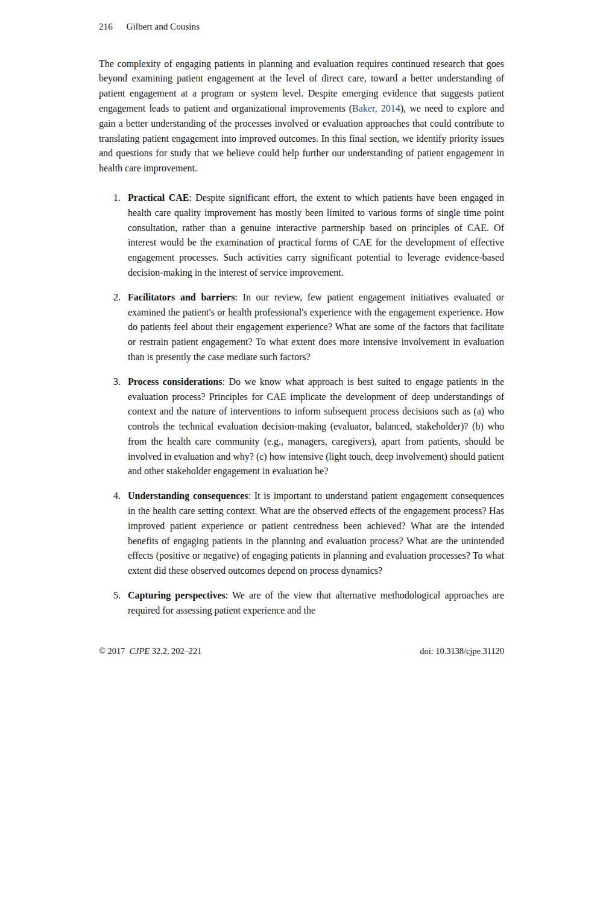216 Gilbert and Cousins
The complexity of engaging patients in planning and evaluation requires continued research that goes beyond examining patient engagement at the level of direct care, toward a better understanding of patient engagement at a program or system level. Despite emerging evidence that suggests patient engagement leads to patient and organizational improvements (Baker, 2014), we need to explore and gain a better understanding of the processes involved or evaluation approaches that could contribute to translating patient engagement into improved outcomes. In this final section, we identify priority issues and questions for study that we believe could help further our understanding of patient engagement in health care improvement.
Practical CAE: Despite significant effort, the extent to which patients have been engaged in health care quality improvement has mostly been limited to various forms of single time point consultation, rather than a genuine interactive partnership based on principles of CAE. Of interest would be the examination of practical forms of CAE for the development of effective engagement processes. Such activities carry significant potential to leverage evidence-based decision-making in the interest of service improvement.
Facilitators and barriers: In our review, few patient engagement initiatives evaluated or examined the patient's or health professional's experience with the engagement experience. How do patients feel about their engagement experience? What are some of the factors that facilitate or restrain patient engagement? To what extent does more intensive involvement in evaluation than is presently the case mediate such factors?
Process considerations: Do we know what approach is best suited to engage patients in the evaluation process? Principles for CAE implicate the development of deep understandings of context and the nature of interventions to inform subsequent process decisions such as (a) who controls the technical evaluation decision-making (evaluator, balanced, stakeholder)? (b) who from the health care community (e.g., managers, caregivers), apart from patients, should be involved in evaluation and why? (c) how intensive (light touch, deep involvement) should patient and other stakeholder engagement in evaluation be?
Understanding consequences: It is important to understand patient engagement consequences in the health care setting context. What are the observed effects of the engagement process? Has improved patient experience or patient centredness been achieved? What are the intended benefits of engaging patients in the planning and evaluation process? What are the unintended effects (positive or negative) of engaging patients in planning and evaluation processes? To what extent did these observed outcomes depend on process dynamics?
Capturing perspectives: We are of the view that alternative methodological approaches are required for assessing patient experience and the
© 2017 CJPE 32.2, 202–221 doi: 10.3138/cjpe.31120